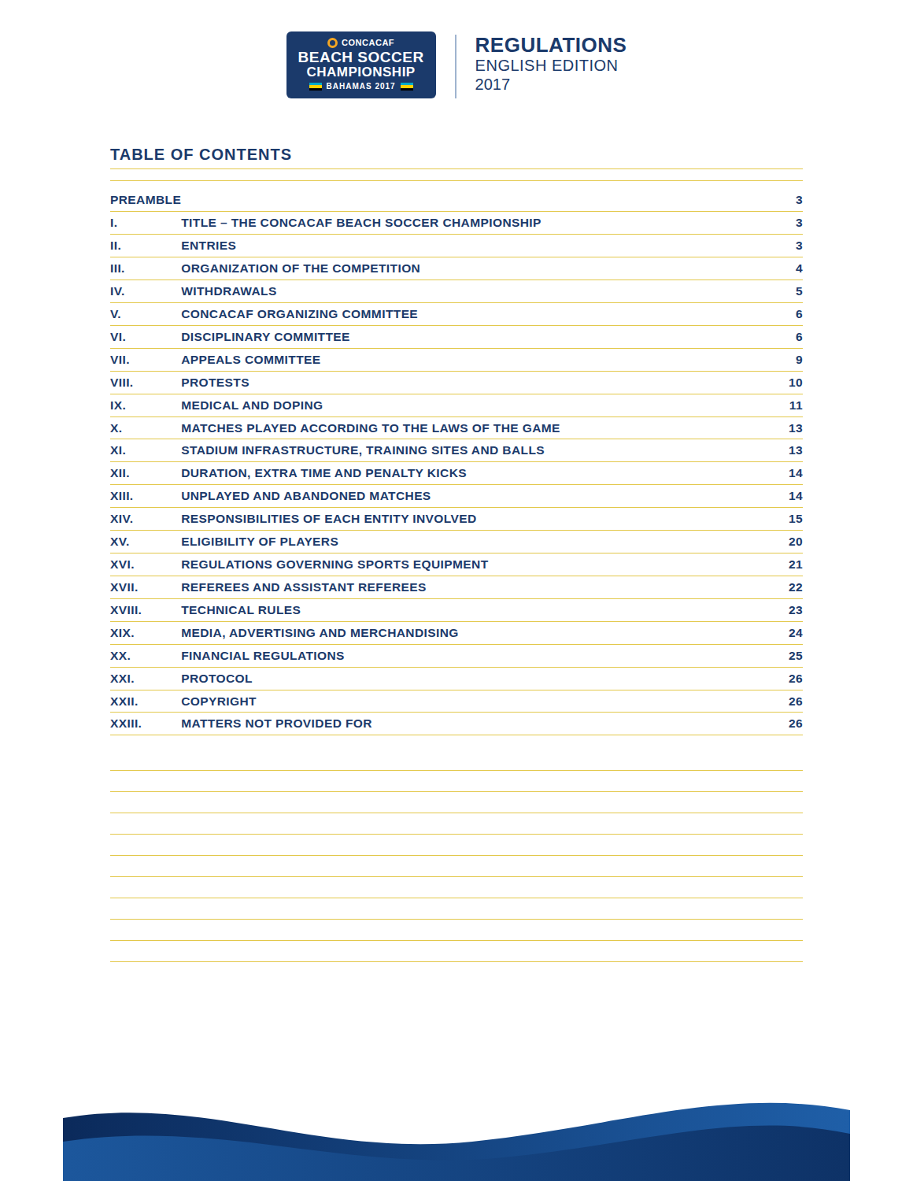CONCACAF
BEACH SOCCER CHAMPIONSHIP
BAHAMAS 2017
REGULATIONS
ENGLISH EDITION
2017
TABLE OF CONTENTS
| PREAMBLE | | 3 |
| I. | TITLE – THE CONCACAF BEACH SOCCER CHAMPIONSHIP | 3 |
| II. | ENTRIES | 3 |
| III. | ORGANIZATION OF THE COMPETITION | 4 |
| IV. | WITHDRAWALS | 5 |
| V. | CONCACAF ORGANIZING COMMITTEE | 6 |
| VI. | DISCIPLINARY COMMITTEE | 6 |
| VII. | APPEALS COMMITTEE | 9 |
| VIII. | PROTESTS | 10 |
| IX. | MEDICAL AND DOPING | 11 |
| X. | MATCHES PLAYED ACCORDING TO THE LAWS OF THE GAME | 13 |
| XI. | STADIUM INFRASTRUCTURE, TRAINING SITES AND BALLS | 13 |
| XII. | DURATION, EXTRA TIME AND PENALTY KICKS | 14 |
| XIII. | UNPLAYED AND ABANDONED MATCHES | 14 |
| XIV. | RESPONSIBILITIES OF EACH ENTITY INVOLVED | 15 |
| XV. | ELIGIBILITY OF PLAYERS | 20 |
| XVI. | REGULATIONS GOVERNING SPORTS EQUIPMENT | 21 |
| XVII. | REFEREES AND ASSISTANT REFEREES | 22 |
| XVIII. | TECHNICAL RULES | 23 |
| XIX. | MEDIA, ADVERTISING AND MERCHANDISING | 24 |
| XX. | FINANCIAL REGULATIONS | 25 |
| XXI. | PROTOCOL | 26 |
| XXII. | COPYRIGHT | 26 |
| XXIII. | MATTERS NOT PROVIDED FOR | 26 |